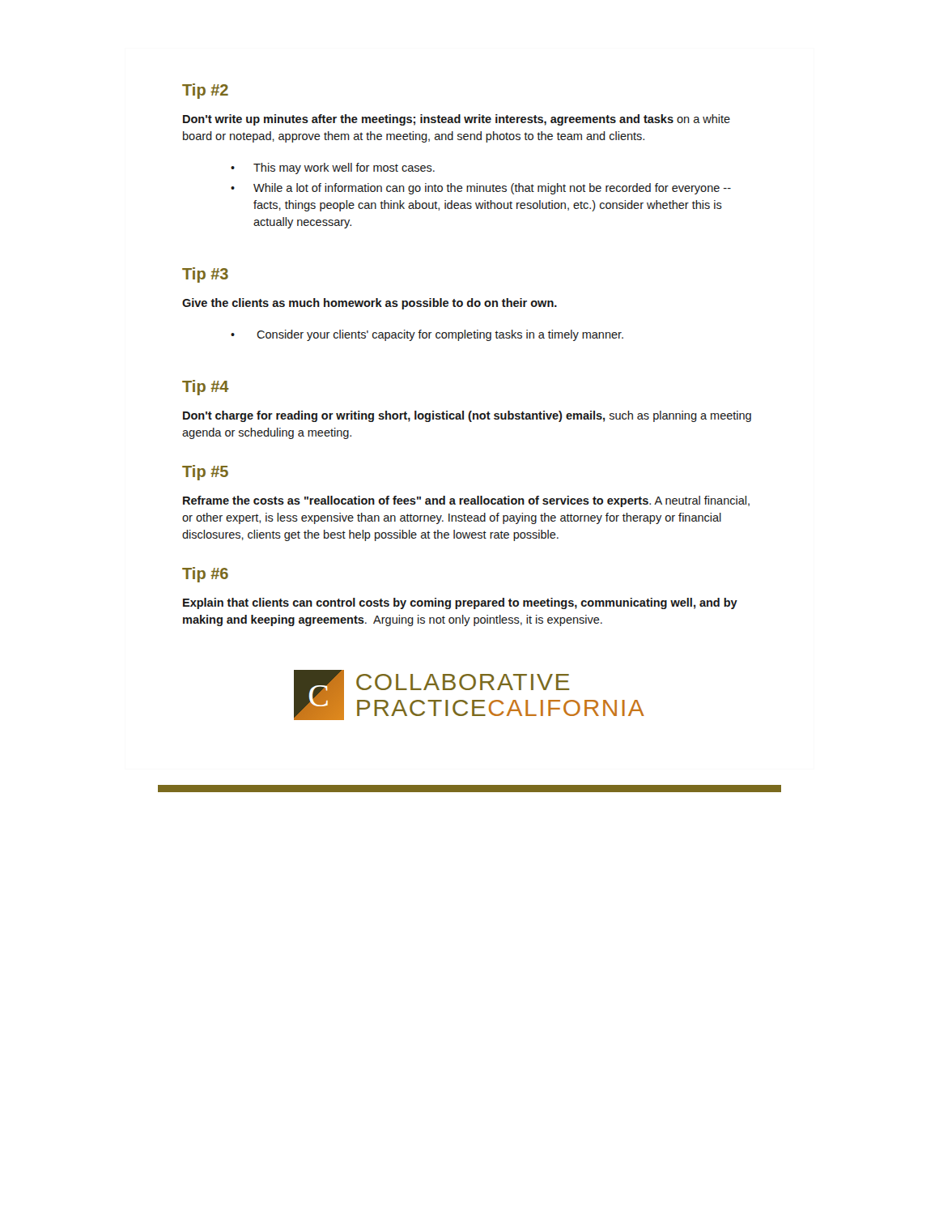Tip #2
Don't write up minutes after the meetings; instead write interests, agreements and tasks on a white board or notepad, approve them at the meeting, and send photos to the team and clients.
This may work well for most cases.
While a lot of information can go into the minutes (that might not be recorded for everyone -- facts, things people can think about, ideas without resolution, etc.) consider whether this is actually necessary.
Tip #3
Give the clients as much homework as possible to do on their own.
Consider your clients' capacity for completing tasks in a timely manner.
Tip #4
Don't charge for reading or writing short, logistical (not substantive) emails, such as planning a meeting agenda or scheduling a meeting.
Tip #5
Reframe the costs as "reallocation of fees" and a reallocation of services to experts. A neutral financial, or other expert, is less expensive than an attorney. Instead of paying the attorney for therapy or financial disclosures, clients get the best help possible at the lowest rate possible.
Tip #6
Explain that clients can control costs by coming prepared to meetings, communicating well, and by making and keeping agreements. Arguing is not only pointless, it is expensive.
COLLABORATIVE
PRACTICE CALIFORNIA